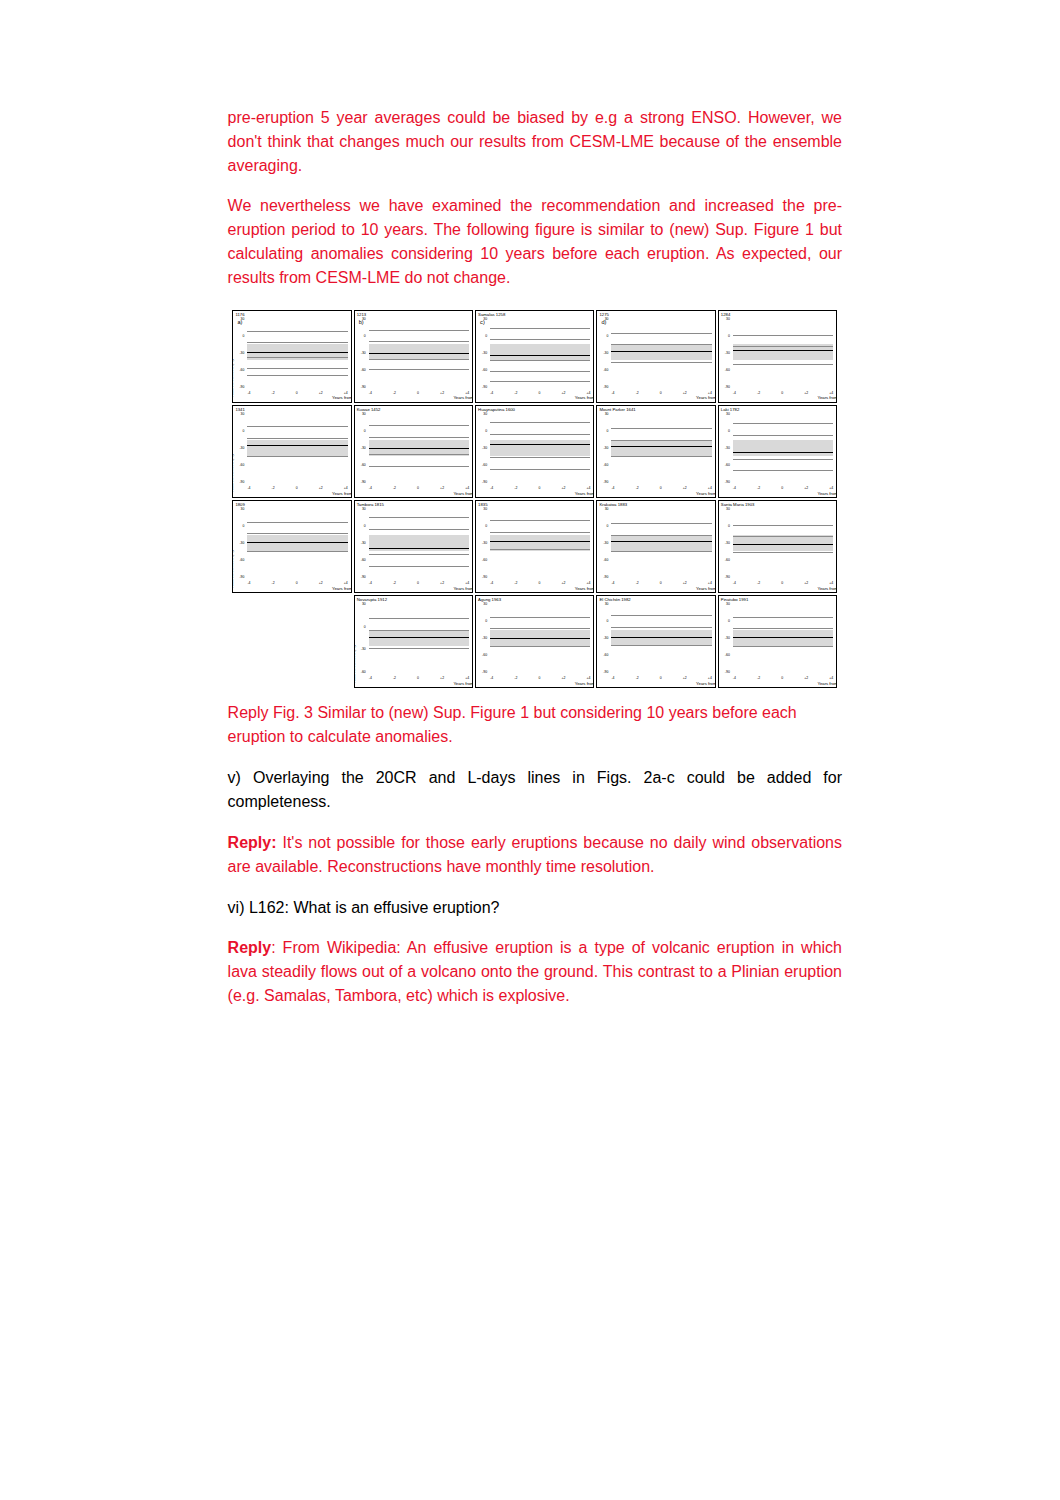pre-eruption 5 year averages could be biased by e.g a strong ENSO. However, we don't think that changes much our results from CESM-LME because of the ensemble averaging.
We nevertheless we have examined the recommendation and increased the pre-eruption period to 10 years. The following figure is similar to (new) Sup. Figure 1 but calculating anomalies considering 10 years before each eruption. As expected, our results from CESM-LME do not change.
1176 a) NED Anomalies (%)
300-30-60-90
-4-20+2+4
Years from Eruption
1213 b)
300-30-60-90
-4-20+2+4
Years from Eruption
Samalas 1258 c)
300-30-60-90
-4-20+2+4
Years from Eruption
1275 d)
300-30-60-90
-4-20+2+4
Years from Eruption
1284
300-30-60-90
-4-20+2+4
Years from Eruption
1341 NED Anomalies (%)
300-30-60-90
-4-20+2+4
Years from Eruption
Kuwae 1452
300-30-60-90
-4-20+2+4
Years from Eruption
Huaynaputina 1600
300-30-60-90
-4-20+2+4
Years from Eruption
Mount Parker 1641
300-30-60-90
-4-20+2+4
Years from Eruption
Laki 1782
300-30-60-90
-4-20+2+4
Years from Eruption
1809 NED Anomalies (%)
300-30-60-90
-4-20+2+4
Years from Eruption
Tambora 1815
300-30-60-90
-4-20+2+4
Years from Eruption
1835
300-30-60-90
-4-20+2+4
Years from Eruption
Krakatoa 1883
300-30-60-90
-4-20+2+4
Years from Eruption
Santa Maria 1903
300-30-60-90
-4-20+2+4
Years from Eruption
Novarupta 1912 NED Anomalies (%)
300-30-60
-4-20+2+4
Years from Eruption
Agung 1963
300-30-60-90
-4-20+2+4
Years from Eruption
El Chichón 1982
300-30-60-90
-4-20+2+4
Years from Eruption
Pinatubo 1991
300-30-60-90
-4-20+2+4
Years from Eruption
Reply Fig. 3 Similar to (new) Sup. Figure 1 but considering 10 years before each eruption to calculate anomalies.
v) Overlaying the 20CR and L-days lines in Figs. 2a-c could be added for completeness.
Reply: It's not possible for those early eruptions because no daily wind observations are available. Reconstructions have monthly time resolution.
vi) L162: What is an effusive eruption?
Reply: From Wikipedia: An effusive eruption is a type of volcanic eruption in which lava steadily flows out of a volcano onto the ground. This contrast to a Plinian eruption (e.g. Samalas, Tambora, etc) which is explosive.